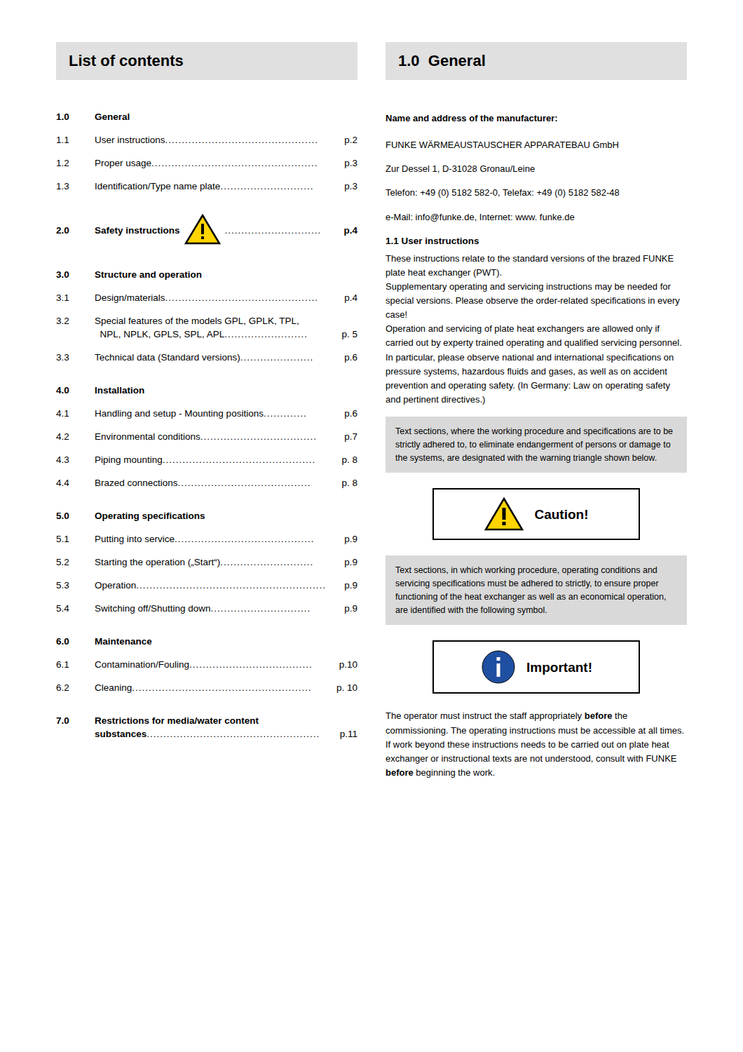List of contents
1.0 General
1.1 User instructions.............................................. p.2
1.2 Proper usage.................................................. p.3
1.3 Identification/Type name plate............................ p.3
2.0 Safety instructions ............................. p.4
3.0 Structure and operation
3.1 Design/materials.............................................. p.4
3.2 Special features of the models GPL, GPLK, TPL,
NPL, NPLK, GPLS, SPL, APL......................... p. 5
3.3 Technical data (Standard versions)...................... p.6
4.0 Installation
4.1 Handling and setup - Mounting positions............. p.6
4.2 Environmental conditions................................... p.7
4.3 Piping mounting.............................................. p. 8
4.4 Brazed connections........................................ p. 8
5.0 Operating specifications
5.1 Putting into service.......................................... p.9
5.2 Starting the operation („Start“)............................ p.9
5.3 Operation......................................................... p.9
5.4 Switching off/Shutting down.............................. p.9
6.0 Maintenance
6.1 Contamination/Fouling..................................... p.10
6.2 Cleaning...................................................... p. 10
7.0 Restrictions for media/water content
substances.................................................... p.11
1.0 General
Name and address of the manufacturer:
FUNKE WÄRMEAUSTAUSCHER APPARATEBAU GmbH
Zur Dessel 1, D-31028 Gronau/Leine
Telefon: +49 (0) 5182 582-0, Telefax: +49 (0) 5182 582-48
e-Mail: info@funke.de, Internet: www. funke.de
1.1 User instructions
These instructions relate to the standard versions of the brazed FUNKE plate heat exchanger (PWT).
Supplementary operating and servicing instructions may be needed for special versions. Please observe the order-related specifications in every case!
Operation and servicing of plate heat exchangers are allowed only if carried out by experty trained operating and qualified servicing personnel. In particular, please observe national and international specifications on pressure systems, hazardous fluids and gases, as well as on accident prevention and operating safety. (In Germany: Law on operating safety and pertinent directives.)
Text sections, where the working procedure and specifications are to be strictly adhered to, to eliminate endangerment of persons or damage to the systems, are designated with the warning triangle shown below.
Caution!
Text sections, in which working procedure, operating conditions and servicing specifications must be adhered to strictly, to ensure proper functioning of the heat exchanger as well as an economical operation, are identified with the following symbol.
Important!
The operator must instruct the staff appropriately before the commissioning. The operating instructions must be accessible at all times. If work beyond these instructions needs to be carried out on plate heat exchanger or instructional texts are not understood, consult with FUNKE before beginning the work.